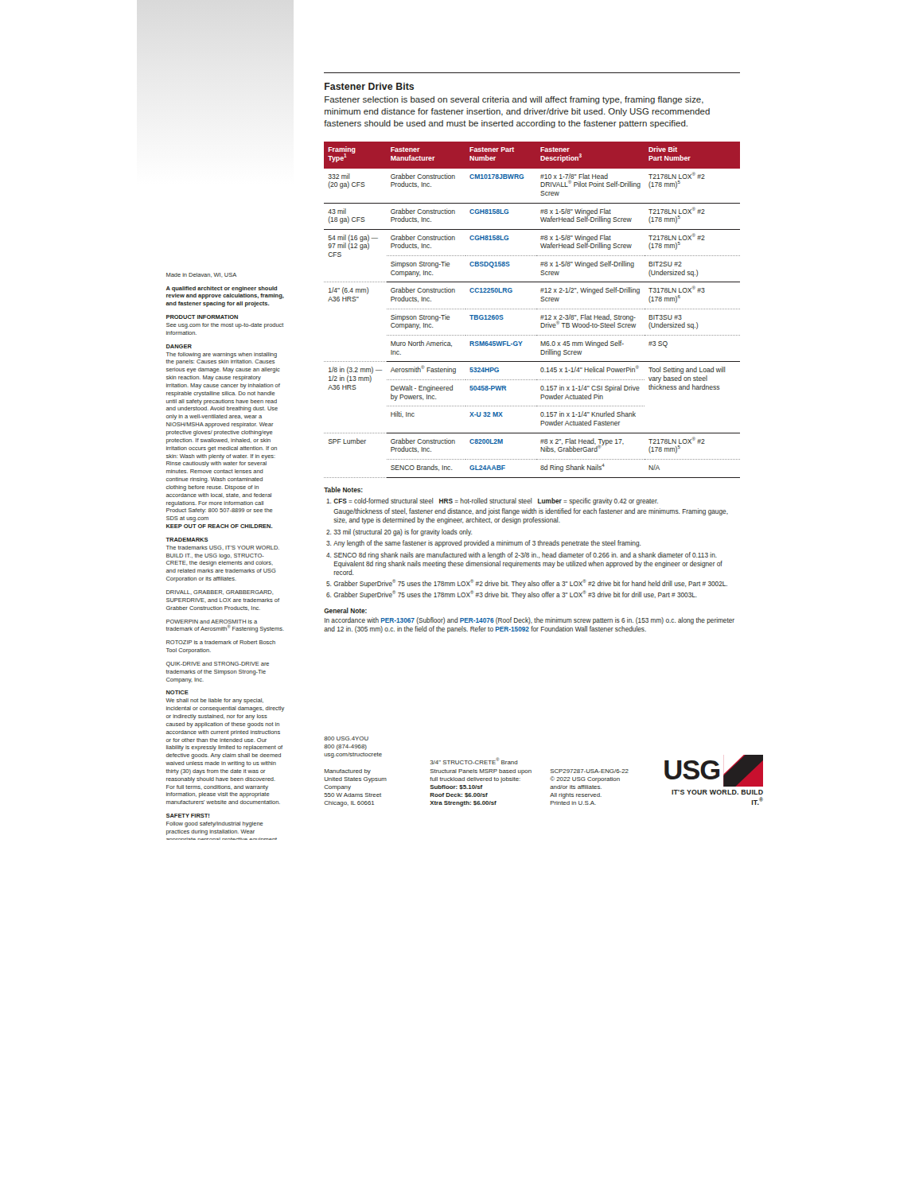Made in Delavan, WI, USA
A qualified architect or engineer should review and approve calculations, framing, and fastener spacing for all projects.
Product Information
See usg.com for the most up-to-date product information.
Danger
The following are warnings when installing the panels: Causes skin irritation. Causes serious eye damage. May cause an allergic skin reaction. May cause respiratory irritation. May cause cancer by inhalation of respirable crystalline silica. Do not handle until all safety precautions have been read and understood. Avoid breathing dust. Use only in a well-ventilated area, wear a NIOSH/MSHA approved respirator. Wear protective gloves/ protective clothing/eye protection. If swallowed, inhaled, or skin irritation occurs get medical attention. If on skin: Wash with plenty of water. If in eyes: Rinse cautiously with water for several minutes. Remove contact lenses and continue rinsing. Wash contaminated clothing before reuse. Dispose of in accordance with local, state, and federal regulations. For more information call Product Safety: 800 507-8899 or see the SDS at usg.com
Keep out of reach of children.
Trademarks
The trademarks USG, IT'S YOUR WORLD. BUILD IT., the USG logo, STRUCTO-CRETE, the design elements and colors, and related marks are trademarks of USG Corporation or its affiliates.
DRIVALL, GRABBER, GRABBERGARD, SUPERDRIVE, and LOX are trademarks of Grabber Construction Products, Inc.
POWERPIN and AEROSMITH is a trademark of Aerosmith® Fastening Systems.
ROTOZIP is a trademark of Robert Bosch Tool Corporation.
QUIK-DRIVE and STRONG-DRIVE are trademarks of the Simpson Strong-Tie Company, Inc.
Notice
We shall not be liable for any special, incidental or consequential damages, directly or indirectly sustained, nor for any loss caused by application of these goods not in accordance with current printed instructions or for other than the intended use. Our liability is expressly limited to replacement of defective goods. Any claim shall be deemed waived unless made in writing to us within thirty (30) days from the date it was or reasonably should have been discovered. For full terms, conditions, and warranty information, please visit the appropriate manufacturers' website and documentation.
Safety First!
Follow good safety/industrial hygiene practices during installation. Wear appropriate personal protective equipment. Read SDS and literature before specification and installation.
Fastener Drive Bits
Fastener selection is based on several criteria and will affect framing type, framing flange size, minimum end distance for fastener insertion, and driver/drive bit used. Only USG recommended fasteners should be used and must be inserted according to the fastener pattern specified.
| Framing Type 1 | Fastener Manufacturer | Fastener Part Number | Fastener Description 3 | Drive Bit Part Number |
| --- | --- | --- | --- | --- |
| 332 mil (20 ga) CFS | Grabber Construction Products, Inc. | CM10178JBWRG | #10 x 1-7/8" Flat Head DRIVALL ® Pilot Point Self-Drilling Screw | T2178LN LOX ® #2 (178 mm) 5 |
| 43 mil (18 ga) CFS | Grabber Construction Products, Inc. | CGH8158LG | #8 x 1-5/8" Winged Flat WaferHead Self-Drilling Screw | T2178LN LOX ® #2 (178 mm) 5 |
| 54 mil (16 ga) — 97 mil (12 ga) CFS | Grabber Construction Products, Inc. | CGH8158LG | #8 x 1-5/8" Winged Flat WaferHead Self-Drilling Screw | T2178LN LOX ® #2 (178 mm) 5 |
| Simpson Strong-Tie Company, Inc. | CBSDQ158S | #8 x 1-5/8" Winged Self-Drilling Screw | BIT2SU #2 (Undersized sq.) |
| 1/4" (6.4 mm) A36 HRS" | Grabber Construction Products, Inc. | CC12250LRG | #12 x 2-1/2", Winged Self-Drilling Screw | T3178LN LOX ® #3 (178 mm) 6 |
| Simpson Strong-Tie Company, Inc. | TBG1260S | #12 x 2-3/8", Flat Head, Strong-Drive ® TB Wood-to-Steel Screw | BIT3SU #3 (Undersized sq.) |
| Muro North America, Inc. | RSM645WFL-GY | M6.0 x 45 mm Winged Self-Drilling Screw | #3 SQ |
| 1/8 in (3.2 mm) — 1/2 in (13 mm) A36 HRS | Aerosmith ® Fastening | 5324HPG | 0.145 x 1-1/4" Helical PowerPin ® | Tool Setting and Load will vary based on steel thickness and hardness |
| DeWalt - Engineered by Powers, Inc. | 50458-PWR | 0.157 in x 1-1/4" CSI Spiral Drive Powder Actuated Pin |
| Hilti, Inc | X-U 32 MX | 0.157 in x 1-1/4" Knurled Shank Powder Actuated Fastener |
| SPF Lumber | Grabber Construction Products, Inc. | C8200L2M | #8 x 2", Flat Head, Type 17, Nibs, GrabberGard ® | T2178LN LOX ® #2 (178 mm) 5 |
| SENCO Brands, Inc. | GL24AABF | 8d Ring Shank Nails 4 | N/A |
Table Notes:
CFS = cold-formed structural steel HRS = hot-rolled structural steel Lumber = specific gravity 0.42 or greater.
Gauge/thickness of steel, fastener end distance, and joist flange width is identified for each fastener and are minimums. Framing gauge, size, and type is determined by the engineer, architect, or design professional.
33 mil (structural 20 ga) is for gravity loads only.
Any length of the same fastener is approved provided a minimum of 3 threads penetrate the steel framing.
SENCO 8d ring shank nails are manufactured with a length of 2-3/8 in., head diameter of 0.266 in. and a shank diameter of 0.113 in.
Equivalent 8d ring shank nails meeting these dimensional requirements may be utilized when approved by the engineer or designer of record.
Grabber SuperDrive® 75 uses the 178mm LOX® #2 drive bit. They also offer a 3" LOX® #2 drive bit for hand held drill use, Part # 3002L.
Grabber SuperDrive® 75 uses the 178mm LOX® #3 drive bit. They also offer a 3" LOX® #3 drive bit for drill use, Part # 3003L.
General Note:
In accordance with PER-13067 (Subfloor) and PER-14076 (Roof Deck), the minimum screw pattern is 6 in. (153 mm) o.c. along the perimeter and 12 in. (305 mm) o.c. in the field of the panels. Refer to PER-15092 for Foundation Wall fastener schedules.
800 USG.4YOU
800 (874-4968)
usg.com/structocrete
Manufactured by
United States Gypsum Company
550 W Adams Street
Chicago, IL 60661
3/4" STRUCTO-CRETE® Brand Structural Panels MSRP based upon full truckload delivered to jobsite:
Subfloor: $5.10/sf
Roof Deck: $6.00/sf
Xtra Strength: $6.00/sf
SCP297287-USA-ENG/6-22
© 2022 USG Corporation
and/or its affiliates.
All rights reserved.
Printed in U.S.A.
USG
IT'S YOUR WORLD. BUILD IT.®